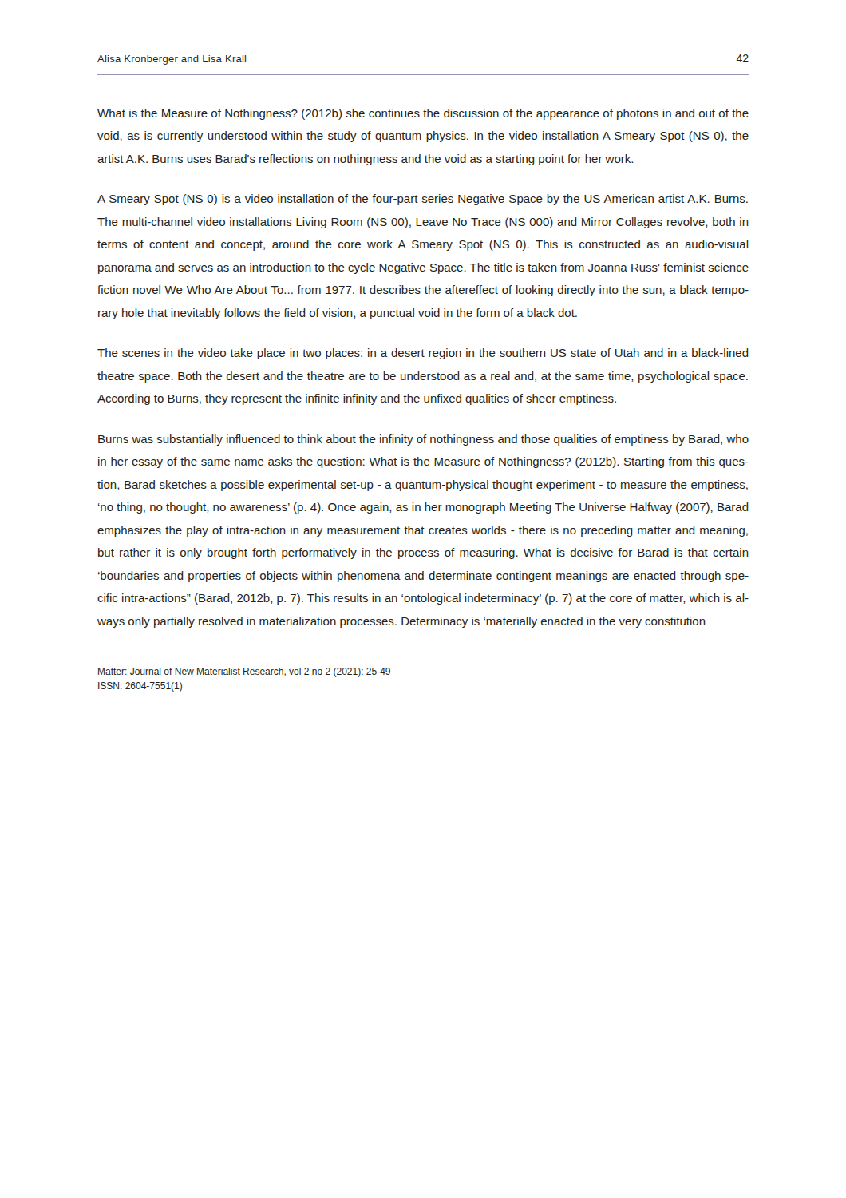Alisa Kronberger and Lisa Krall 42
What is the Measure of Nothingness? (2012b) she continues the discussion of the appearance of photons in and out of the void, as is currently understood within the study of quantum physics. In the video installation A Smeary Spot (NS 0), the artist A.K. Burns uses Barad's reflections on nothingness and the void as a starting point for her work.
A Smeary Spot (NS 0) is a video installation of the four-part series Negative Space by the US American artist A.K. Burns. The multi-channel video installations Living Room (NS 00), Leave No Trace (NS 000) and Mirror Collages revolve, both in terms of content and concept, around the core work A Smeary Spot (NS 0). This is constructed as an audio-visual panorama and serves as an introduction to the cycle Negative Space. The title is taken from Joanna Russ' feminist science fiction novel We Who Are About To... from 1977. It describes the aftereffect of looking directly into the sun, a black temporary hole that inevitably follows the field of vision, a punctual void in the form of a black dot.
The scenes in the video take place in two places: in a desert region in the southern US state of Utah and in a black-lined theatre space. Both the desert and the theatre are to be understood as a real and, at the same time, psychological space. According to Burns, they represent the infinite infinity and the unfixed qualities of sheer emptiness.
Burns was substantially influenced to think about the infinity of nothingness and those qualities of emptiness by Barad, who in her essay of the same name asks the question: What is the Measure of Nothingness? (2012b). Starting from this question, Barad sketches a possible experimental set-up - a quantum-physical thought experiment - to measure the emptiness, ‘no thing, no thought, no awareness’ (p. 4). Once again, as in her monograph Meeting The Universe Halfway (2007), Barad emphasizes the play of intra-action in any measurement that creates worlds - there is no preceding matter and meaning, but rather it is only brought forth performatively in the process of measuring. What is decisive for Barad is that certain ‘boundaries and properties of objects within phenomena and determinate contingent meanings are enacted through specific intra-actions” (Barad, 2012b, p. 7). This results in an ‘ontological indeterminacy’ (p. 7) at the core of matter, which is always only partially resolved in materialization processes. Determinacy is ‘materially enacted in the very constitution
Matter: Journal of New Materialist Research, vol 2 no 2 (2021): 25-49 ISSN: 2604-7551(1)